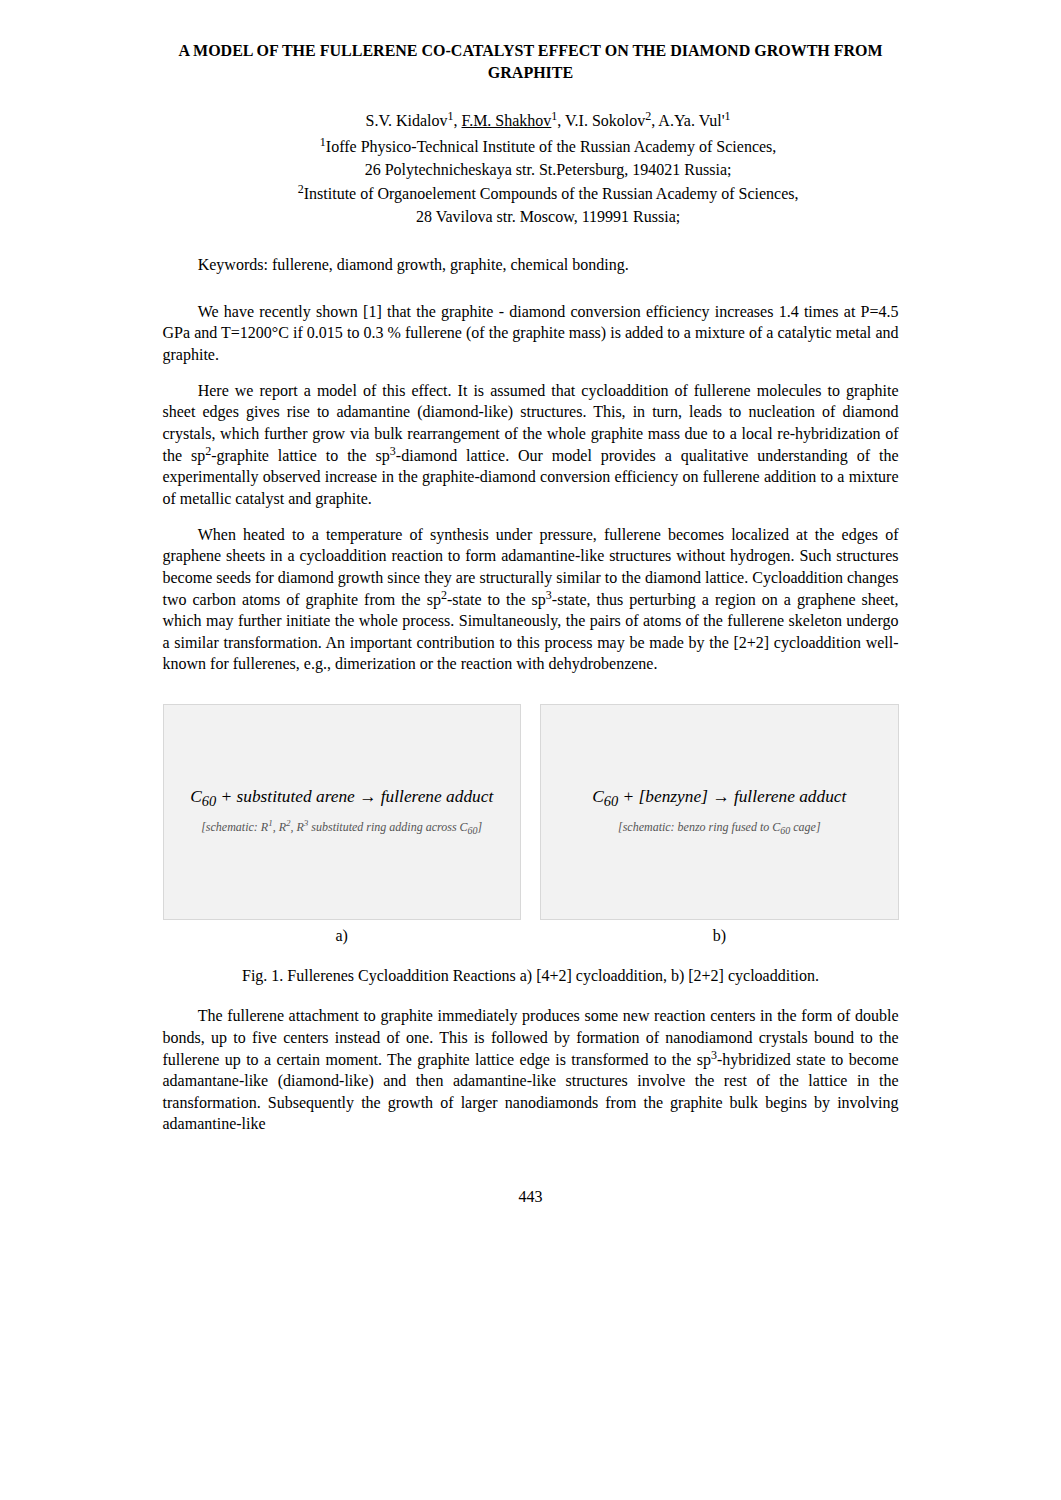A Model of the Fullerene Co-Catalyst Effect on the Diamond Growth from Graphite
S.V. Kidalov1, F.M. Shakhov1, V.I. Sokolov2, A.Ya. Vul'1
1Ioffe Physico-Technical Institute of the Russian Academy of Sciences,
26 Polytechnicheskaya str. St.Petersburg, 194021 Russia;
2Institute of Organoelement Compounds of the Russian Academy of Sciences,
28 Vavilova str. Moscow, 119991 Russia;
Keywords: fullerene, diamond growth, graphite, chemical bonding.
We have recently shown [1] that the graphite - diamond conversion efficiency increases 1.4 times at P=4.5 GPa and T=1200°C if 0.015 to 0.3 % fullerene (of the graphite mass) is added to a mixture of a catalytic metal and graphite.
Here we report a model of this effect. It is assumed that cycloaddition of fullerene molecules to graphite sheet edges gives rise to adamantine (diamond-like) structures. This, in turn, leads to nucleation of diamond crystals, which further grow via bulk rearrangement of the whole graphite mass due to a local re-hybridization of the sp2-graphite lattice to the sp3-diamond lattice. Our model provides a qualitative understanding of the experimentally observed increase in the graphite-diamond conversion efficiency on fullerene addition to a mixture of metallic catalyst and graphite.
When heated to a temperature of synthesis under pressure, fullerene becomes localized at the edges of graphene sheets in a cycloaddition reaction to form adamantine-like structures without hydrogen. Such structures become seeds for diamond growth since they are structurally similar to the diamond lattice. Cycloaddition changes two carbon atoms of graphite from the sp2-state to the sp3-state, thus perturbing a region on a graphene sheet, which may further initiate the whole process. Simultaneously, the pairs of atoms of the fullerene skeleton undergo a similar transformation. An important contribution to this process may be made by the [2+2] cycloaddition well-known for fullerenes, e.g., dimerization or the reaction with dehydrobenzene.
C60 + substituted arene → fullerene adduct
[schematic: R1, R2, R3 substituted ring adding across C60]
C60 + [benzyne] → fullerene adduct
[schematic: benzo ring fused to C60 cage]
a) b)
Fig. 1. Fullerenes Cycloaddition Reactions a) [4+2] cycloaddition, b) [2+2] cycloaddition.
The fullerene attachment to graphite immediately produces some new reaction centers in the form of double bonds, up to five centers instead of one. This is followed by formation of nanodiamond crystals bound to the fullerene up to a certain moment. The graphite lattice edge is transformed to the sp3-hybridized state to become adamantane-like (diamond-like) and then adamantine-like structures involve the rest of the lattice in the transformation. Subsequently the growth of larger nanodiamonds from the graphite bulk begins by involving adamantine-like
443